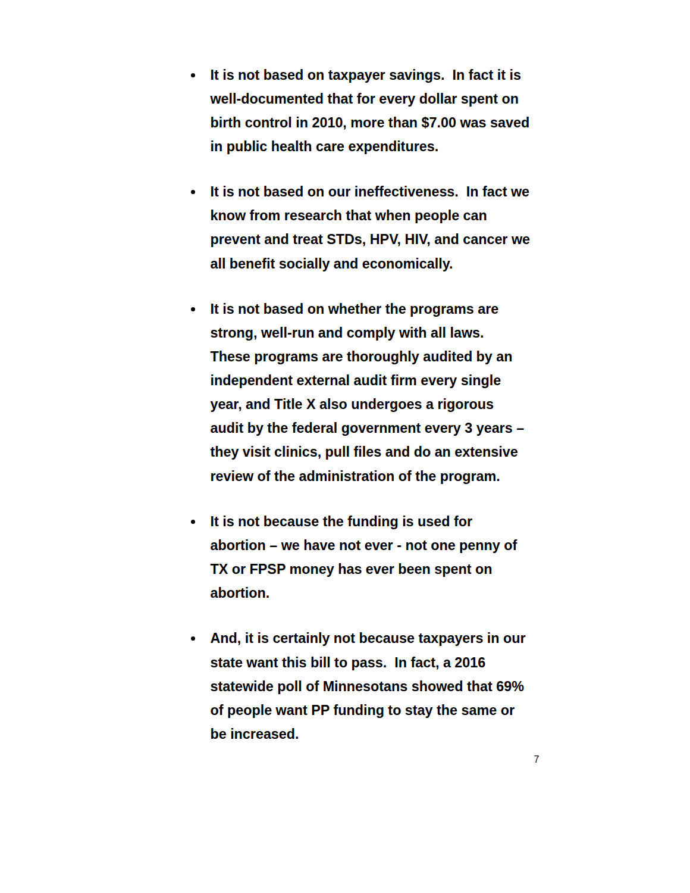It is not based on taxpayer savings. In fact it is well-documented that for every dollar spent on birth control in 2010, more than $7.00 was saved in public health care expenditures.
It is not based on our ineffectiveness. In fact we know from research that when people can prevent and treat STDs, HPV, HIV, and cancer we all benefit socially and economically.
It is not based on whether the programs are strong, well-run and comply with all laws. These programs are thoroughly audited by an independent external audit firm every single year, and Title X also undergoes a rigorous audit by the federal government every 3 years – they visit clinics, pull files and do an extensive review of the administration of the program.
It is not because the funding is used for abortion – we have not ever - not one penny of TX or FPSP money has ever been spent on abortion.
And, it is certainly not because taxpayers in our state want this bill to pass. In fact, a 2016 statewide poll of Minnesotans showed that 69% of people want PP funding to stay the same or be increased.
7